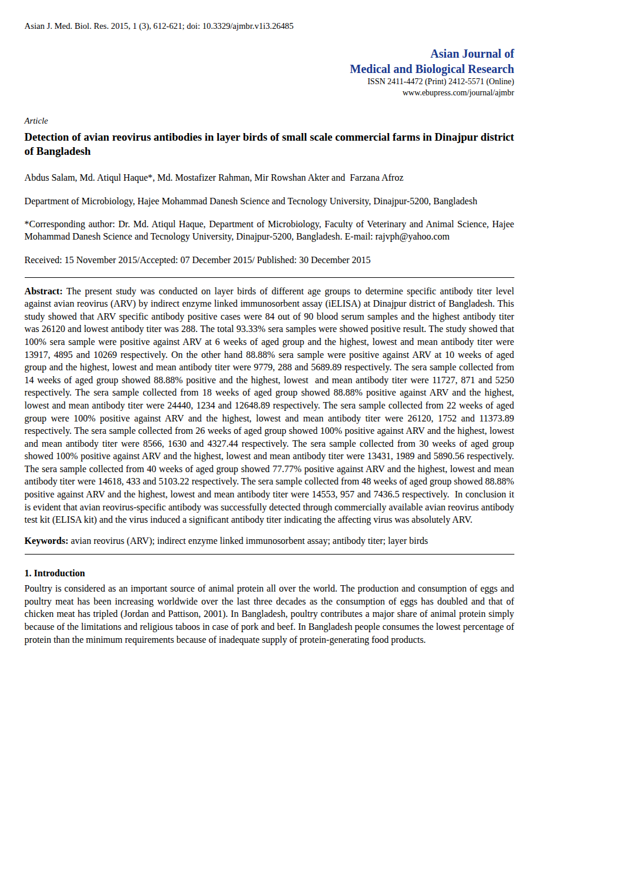Asian J. Med. Biol. Res. 2015, 1 (3), 612-621; doi: 10.3329/ajmbr.v1i3.26485
Asian Journal of Medical and Biological Research ISSN 2411-4472 (Print) 2412-5571 (Online) www.ebupress.com/journal/ajmbr
Article
Detection of avian reovirus antibodies in layer birds of small scale commercial farms in Dinajpur district of Bangladesh
Abdus Salam, Md. Atiqul Haque*, Md. Mostafizer Rahman, Mir Rowshan Akter and Farzana Afroz
Department of Microbiology, Hajee Mohammad Danesh Science and Tecnology University, Dinajpur-5200, Bangladesh
*Corresponding author: Dr. Md. Atiqul Haque, Department of Microbiology, Faculty of Veterinary and Animal Science, Hajee Mohammad Danesh Science and Tecnology University, Dinajpur-5200, Bangladesh. E-mail: rajvph@yahoo.com
Received: 15 November 2015/Accepted: 07 December 2015/ Published: 30 December 2015
Abstract: The present study was conducted on layer birds of different age groups to determine specific antibody titer level against avian reovirus (ARV) by indirect enzyme linked immunosorbent assay (iELISA) at Dinajpur district of Bangladesh. This study showed that ARV specific antibody positive cases were 84 out of 90 blood serum samples and the highest antibody titer was 26120 and lowest antibody titer was 288. The total 93.33% sera samples were showed positive result. The study showed that 100% sera sample were positive against ARV at 6 weeks of aged group and the highest, lowest and mean antibody titer were 13917, 4895 and 10269 respectively. On the other hand 88.88% sera sample were positive against ARV at 10 weeks of aged group and the highest, lowest and mean antibody titer were 9779, 288 and 5689.89 respectively. The sera sample collected from 14 weeks of aged group showed 88.88% positive and the highest, lowest and mean antibody titer were 11727, 871 and 5250 respectively. The sera sample collected from 18 weeks of aged group showed 88.88% positive against ARV and the highest, lowest and mean antibody titer were 24440, 1234 and 12648.89 respectively. The sera sample collected from 22 weeks of aged group were 100% positive against ARV and the highest, lowest and mean antibody titer were 26120, 1752 and 11373.89 respectively. The sera sample collected from 26 weeks of aged group showed 100% positive against ARV and the highest, lowest and mean antibody titer were 8566, 1630 and 4327.44 respectively. The sera sample collected from 30 weeks of aged group showed 100% positive against ARV and the highest, lowest and mean antibody titer were 13431, 1989 and 5890.56 respectively. The sera sample collected from 40 weeks of aged group showed 77.77% positive against ARV and the highest, lowest and mean antibody titer were 14618, 433 and 5103.22 respectively. The sera sample collected from 48 weeks of aged group showed 88.88% positive against ARV and the highest, lowest and mean antibody titer were 14553, 957 and 7436.5 respectively. In conclusion it is evident that avian reovirus-specific antibody was successfully detected through commercially available avian reovirus antibody test kit (ELISA kit) and the virus induced a significant antibody titer indicating the affecting virus was absolutely ARV.
Keywords: avian reovirus (ARV); indirect enzyme linked immunosorbent assay; antibody titer; layer birds
1. Introduction
Poultry is considered as an important source of animal protein all over the world. The production and consumption of eggs and poultry meat has been increasing worldwide over the last three decades as the consumption of eggs has doubled and that of chicken meat has tripled (Jordan and Pattison, 2001). In Bangladesh, poultry contributes a major share of animal protein simply because of the limitations and religious taboos in case of pork and beef. In Bangladesh people consumes the lowest percentage of protein than the minimum requirements because of inadequate supply of protein-generating food products.